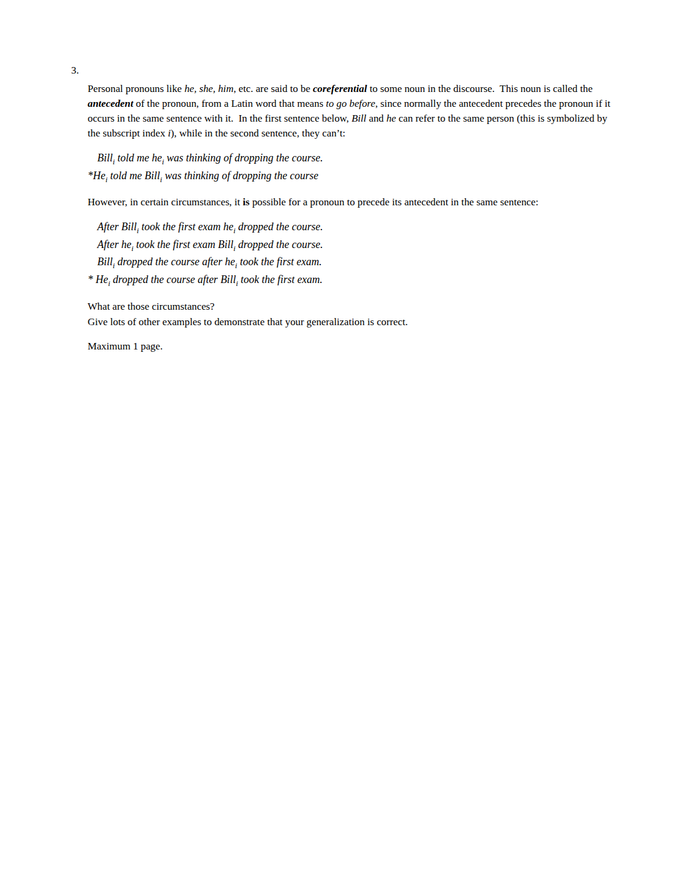3.
Personal pronouns like he, she, him, etc. are said to be coreferential to some noun in the discourse. This noun is called the antecedent of the pronoun, from a Latin word that means to go before, since normally the antecedent precedes the pronoun if it occurs in the same sentence with it. In the first sentence below, Bill and he can refer to the same person (this is symbolized by the subscript index i), while in the second sentence, they can’t:
Billi told me hei was thinking of dropping the course.
*Hei told me Billi was thinking of dropping the course
However, in certain circumstances, it is possible for a pronoun to precede its antecedent in the same sentence:
After Billi took the first exam hei dropped the course.
After hei took the first exam Billi dropped the course.
Billi dropped the course after hei took the first exam.
* Hei dropped the course after Billi took the first exam.
What are those circumstances?
Give lots of other examples to demonstrate that your generalization is correct.
Maximum 1 page.